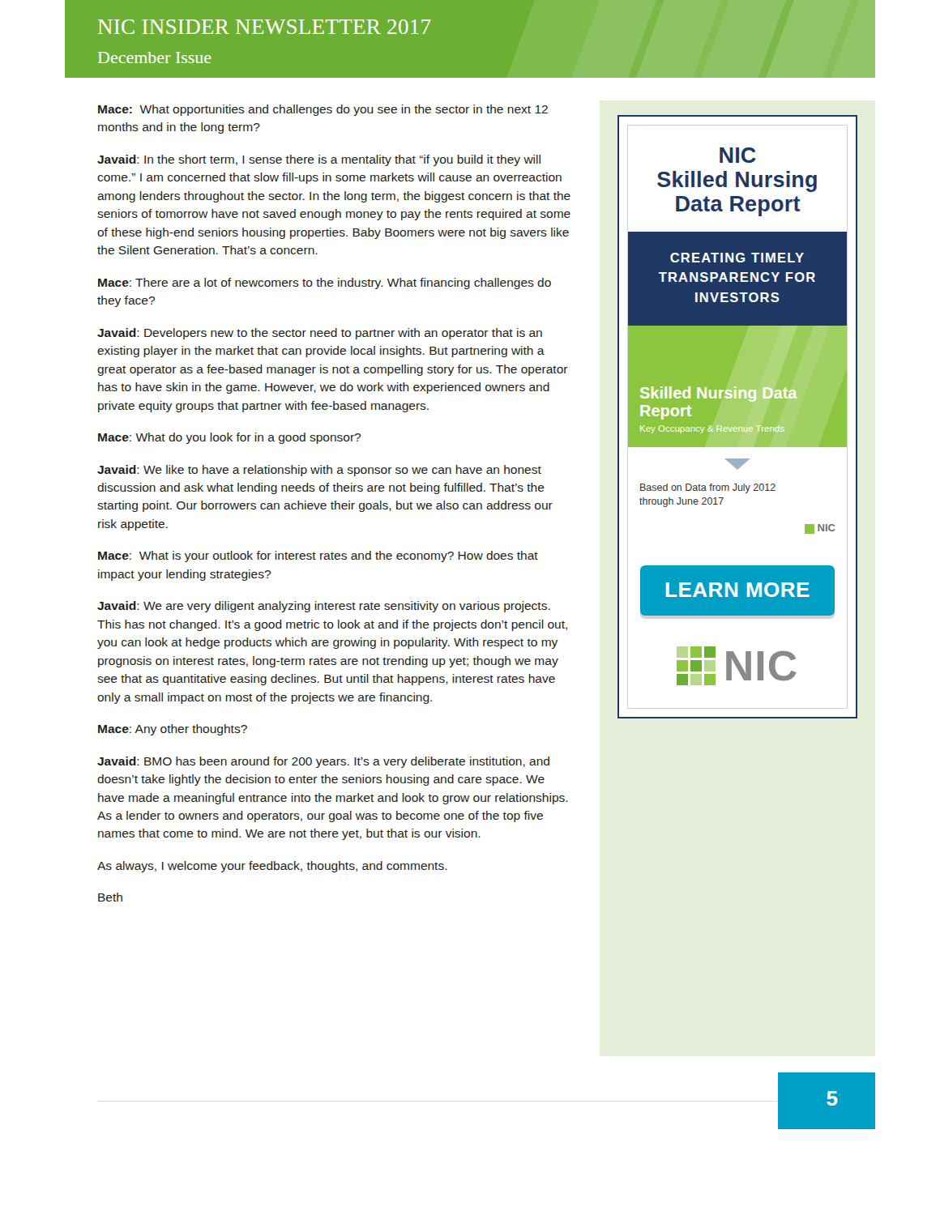NIC INSIDER NEWSLETTER 2017
December Issue
Mace: What opportunities and challenges do you see in the sector in the next 12 months and in the long term?
Javaid: In the short term, I sense there is a mentality that “if you build it they will come.” I am concerned that slow fill-ups in some markets will cause an overreaction among lenders throughout the sector. In the long term, the biggest concern is that the seniors of tomorrow have not saved enough money to pay the rents required at some of these high-end seniors housing properties. Baby Boomers were not big savers like the Silent Generation. That’s a concern.
Mace: There are a lot of newcomers to the industry. What financing challenges do they face?
Javaid: Developers new to the sector need to partner with an operator that is an existing player in the market that can provide local insights. But partnering with a great operator as a fee-based manager is not a compelling story for us. The operator has to have skin in the game. However, we do work with experienced owners and private equity groups that partner with fee-based managers.
Mace: What do you look for in a good sponsor?
Javaid: We like to have a relationship with a sponsor so we can have an honest discussion and ask what lending needs of theirs are not being fulfilled. That’s the starting point. Our borrowers can achieve their goals, but we also can address our risk appetite.
Mace: What is your outlook for interest rates and the economy? How does that impact your lending strategies?
Javaid: We are very diligent analyzing interest rate sensitivity on various projects. This has not changed. It’s a good metric to look at and if the projects don’t pencil out, you can look at hedge products which are growing in popularity. With respect to my prognosis on interest rates, long-term rates are not trending up yet; though we may see that as quantitative easing declines. But until that happens, interest rates have only a small impact on most of the projects we are financing.
Mace: Any other thoughts?
Javaid: BMO has been around for 200 years. It’s a very deliberate institution, and doesn’t take lightly the decision to enter the seniors housing and care space. We have made a meaningful entrance into the market and look to grow our relationships. As a lender to owners and operators, our goal was to become one of the top five names that come to mind. We are not there yet, but that is our vision.
As always, I welcome your feedback, thoughts, and comments.
Beth
NIC Skilled Nursing Data Report
CREATING TIMELY
TRANSPARENCY FOR
INVESTORS
Skilled Nursing Data Report
Key Occupancy & Revenue Trends
Based on Data from July 2012
through June 2017
NIC
LEARN MORE
NIC
5